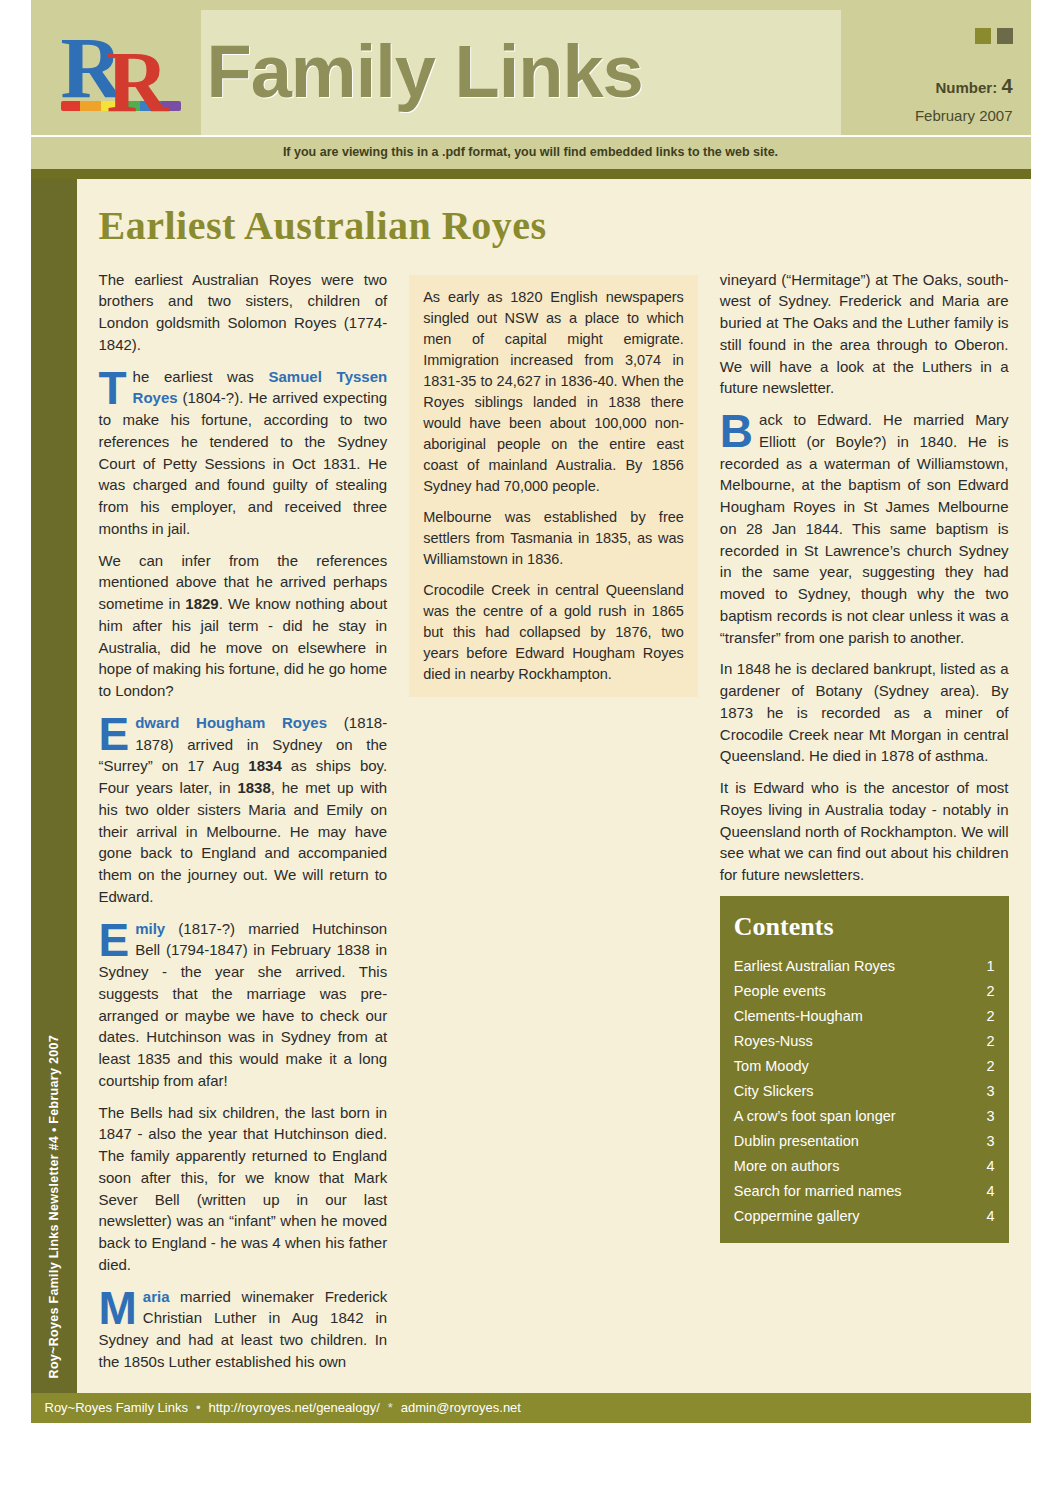RR
Family Links
Number: 4
February 2007
If you are viewing this in a .pdf format, you will find embedded links to the web site.
Roy~Royes Family Links Newsletter #4 • February 2007
Earliest Australian Royes
The earliest Australian Royes were two brothers and two sisters, children of London goldsmith Solomon Royes (1774-1842).
The earliest was Samuel Tyssen Royes (1804-?). He arrived expecting to make his fortune, according to two references he tendered to the Sydney Court of Petty Sessions in Oct 1831. He was charged and found guilty of stealing from his employer, and received three months in jail.
We can infer from the references mentioned above that he arrived perhaps sometime in 1829. We know nothing about him after his jail term - did he stay in Australia, did he move on elsewhere in hope of making his fortune, did he go home to London?
Edward Hougham Royes (1818-1878) arrived in Sydney on the “Surrey” on 17 Aug 1834 as ships boy. Four years later, in 1838, he met up with his two older sisters Maria and Emily on their arrival in Melbourne. He may have gone back to England and accompanied them on the journey out. We will return to Edward.
Emily (1817-?) married Hutchinson Bell (1794-1847) in February 1838 in Sydney - the year she arrived. This suggests that the marriage was pre-arranged or maybe we have to check our dates. Hutchinson was in Sydney from at least 1835 and this would make it a long courtship from afar!
The Bells had six children, the last born in 1847 - also the year that Hutchinson died. The family apparently returned to England soon after this, for we know that Mark Sever Bell (written up in our last newsletter) was an “infant” when he moved back to England - he was 4 when his father died.
Maria married winemaker Frederick Christian Luther in Aug 1842 in Sydney and had at least two children. In the 1850s Luther established his own
As early as 1820 English newspapers singled out NSW as a place to which men of capital might emigrate. Immigration increased from 3,074 in 1831-35 to 24,627 in 1836-40. When the Royes siblings landed in 1838 there would have been about 100,000 non-aboriginal people on the entire east coast of mainland Australia. By 1856 Sydney had 70,000 people.
Melbourne was established by free settlers from Tasmania in 1835, as was Williamstown in 1836.
Crocodile Creek in central Queensland was the centre of a gold rush in 1865 but this had collapsed by 1876, two years before Edward Hougham Royes died in nearby Rockhampton.
vineyard (“Hermitage”) at The Oaks, south-west of Sydney. Frederick and Maria are buried at The Oaks and the Luther family is still found in the area through to Oberon. We will have a look at the Luthers in a future newsletter.
Back to Edward. He married Mary Elliott (or Boyle?) in 1840. He is recorded as a waterman of Williamstown, Melbourne, at the baptism of son Edward Hougham Royes in St James Melbourne on 28 Jan 1844. This same baptism is recorded in St Lawrence’s church Sydney in the same year, suggesting they had moved to Sydney, though why the two baptism records is not clear unless it was a “transfer” from one parish to another.
In 1848 he is declared bankrupt, listed as a gardener of Botany (Sydney area). By 1873 he is recorded as a miner of Crocodile Creek near Mt Morgan in central Queensland. He died in 1878 of asthma.
It is Edward who is the ancestor of most Royes living in Australia today - notably in Queensland north of Rockhampton. We will see what we can find out about his children for future newsletters.
Contents
Earliest Australian Royes 1
People events 2
Clements-Hougham 2
Royes-Nuss 2
Tom Moody 2
City Slickers 3
A crow’s foot span longer 3
Dublin presentation 3
More on authors 4
Search for married names 4
Coppermine gallery 4
Roy~Royes Family Links • http://royroyes.net/genealogy/ * admin@royroyes.net